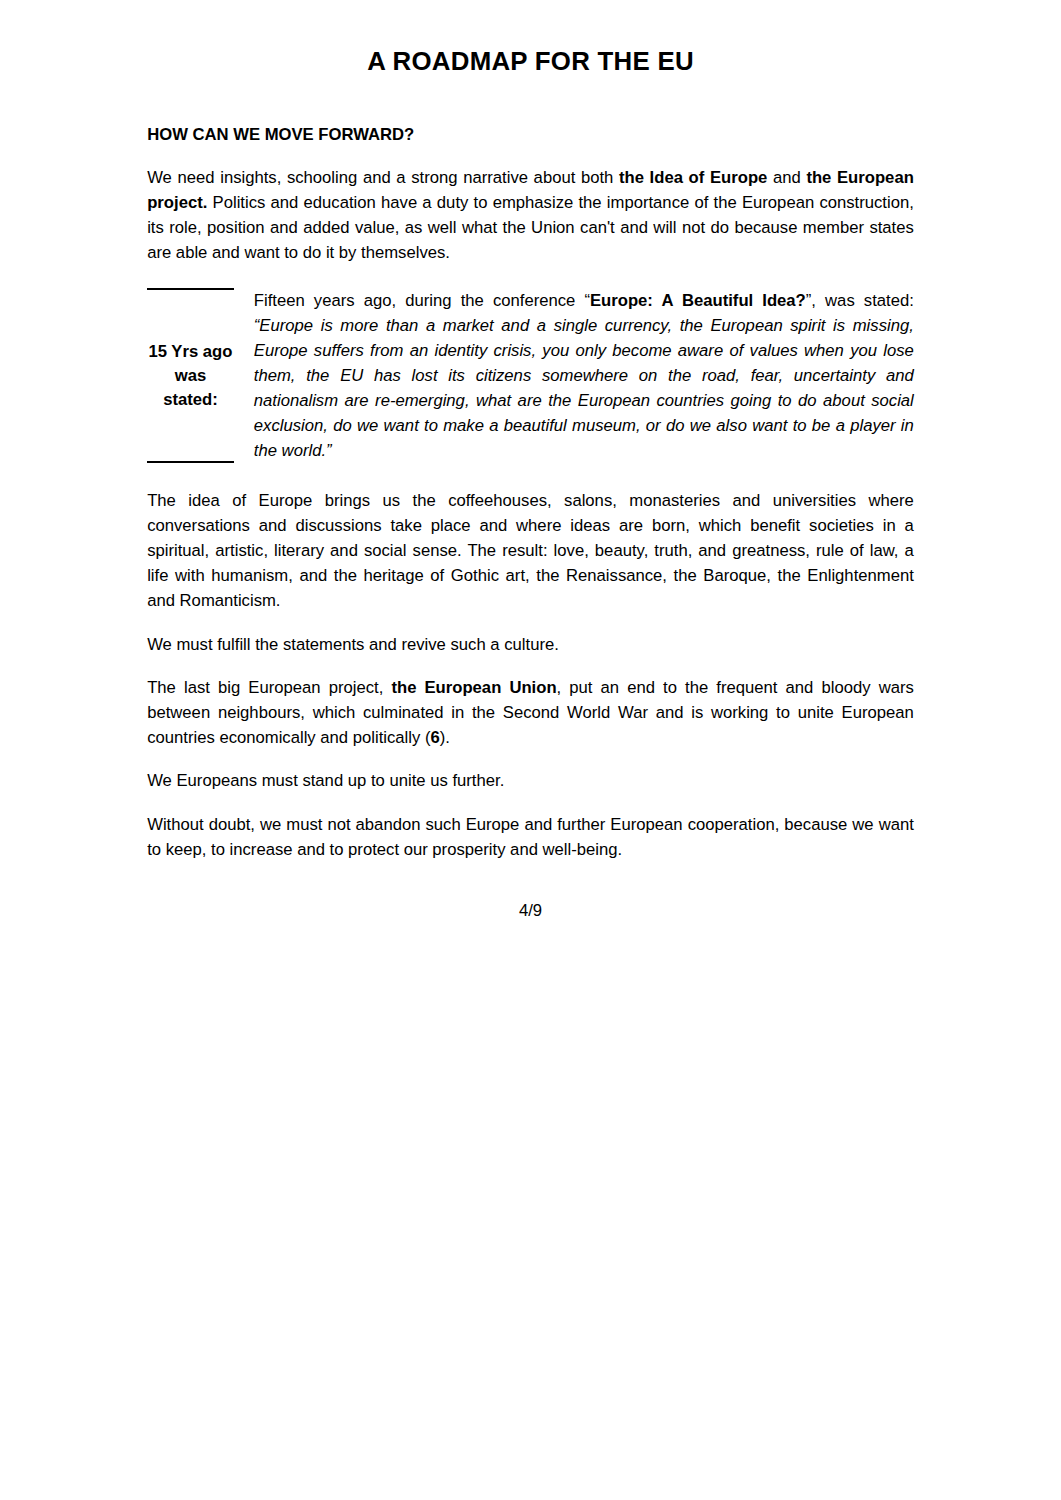A ROADMAP FOR THE EU
HOW CAN WE MOVE FORWARD?
We need insights, schooling and a strong narrative about both the Idea of Europe and the European project. Politics and education have a duty to emphasize the importance of the European construction, its role, position and added value, as well what the Union can't and will not do because member states are able and want to do it by themselves.
15 Yrs ago was stated:
Fifteen years ago, during the conference “Europe: A Beautiful Idea?”, was stated: “Europe is more than a market and a single currency, the European spirit is missing, Europe suffers from an identity crisis, you only become aware of values when you lose them, the EU has lost its citizens somewhere on the road, fear, uncertainty and nationalism are re-emerging, what are the European countries going to do about social exclusion, do we want to make a beautiful museum, or do we also want to be a player in the world.”
The idea of Europe brings us the coffeehouses, salons, monasteries and universities where conversations and discussions take place and where ideas are born, which benefit societies in a spiritual, artistic, literary and social sense. The result: love, beauty, truth, and greatness, rule of law, a life with humanism, and the heritage of Gothic art, the Renaissance, the Baroque, the Enlightenment and Romanticism.
We must fulfill the statements and revive such a culture.
The last big European project, the European Union, put an end to the frequent and bloody wars between neighbours, which culminated in the Second World War and is working to unite European countries economically and politically (6).
We Europeans must stand up to unite us further.
Without doubt, we must not abandon such Europe and further European cooperation, because we want to keep, to increase and to protect our prosperity and well-being.
4/9